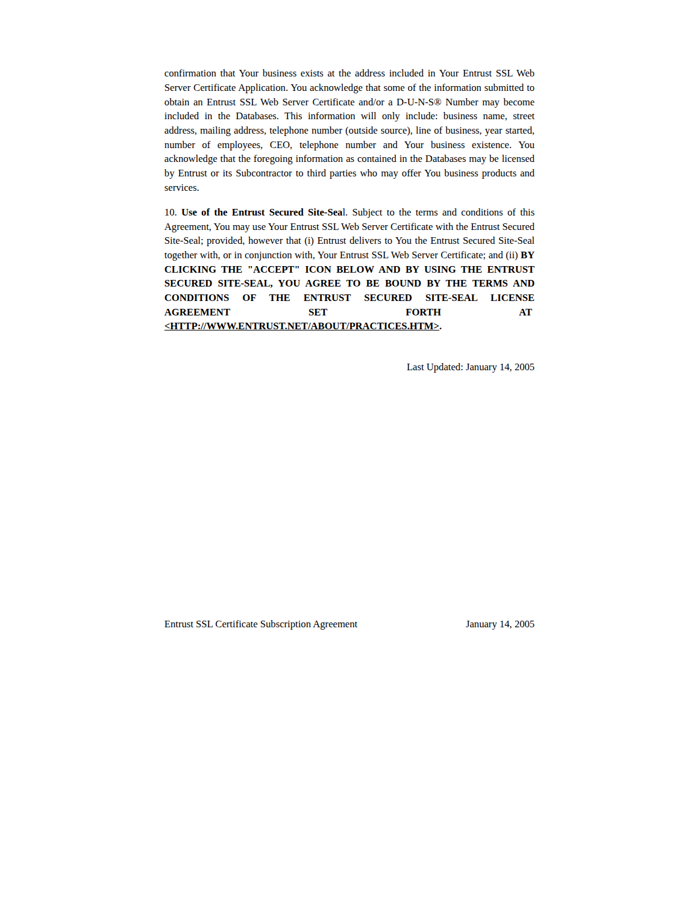confirmation that Your business exists at the address included in Your Entrust SSL Web Server Certificate Application. You acknowledge that some of the information submitted to obtain an Entrust SSL Web Server Certificate and/or a D-U-N-S® Number may become included in the Databases. This information will only include: business name, street address, mailing address, telephone number (outside source), line of business, year started, number of employees, CEO, telephone number and Your business existence. You acknowledge that the foregoing information as contained in the Databases may be licensed by Entrust or its Subcontractor to third parties who may offer You business products and services.
10. Use of the Entrust Secured Site-Seal. Subject to the terms and conditions of this Agreement, You may use Your Entrust SSL Web Server Certificate with the Entrust Secured Site-Seal; provided, however that (i) Entrust delivers to You the Entrust Secured Site-Seal together with, or in conjunction with, Your Entrust SSL Web Server Certificate; and (ii) BY CLICKING THE "ACCEPT" ICON BELOW AND BY USING THE ENTRUST SECURED SITE-SEAL, YOU AGREE TO BE BOUND BY THE TERMS AND CONDITIONS OF THE ENTRUST SECURED SITE-SEAL LICENSE AGREEMENT SET FORTH AT <HTTP://WWW.ENTRUST.NET/ABOUT/PRACTICES.HTM>.
Last Updated: January 14, 2005
Entrust SSL Certificate Subscription Agreement January 14, 2005